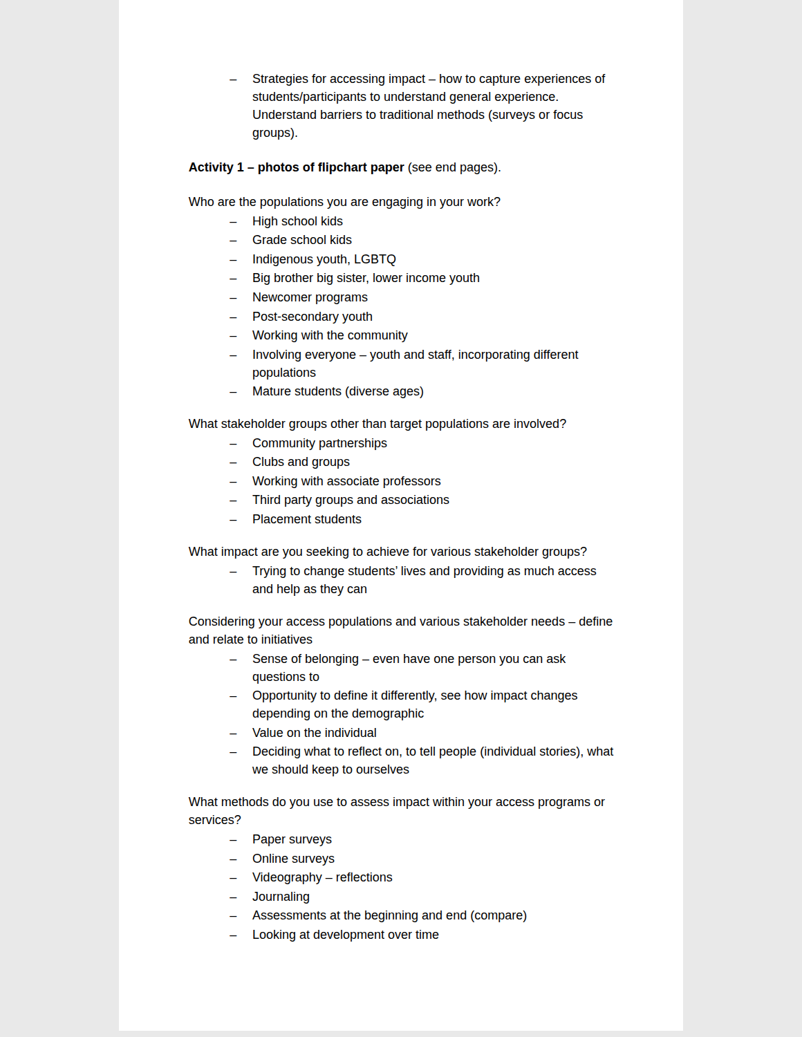Strategies for accessing impact – how to capture experiences of students/participants to understand general experience. Understand barriers to traditional methods (surveys or focus groups).
Activity 1 – photos of flipchart paper (see end pages).
Who are the populations you are engaging in your work?
High school kids
Grade school kids
Indigenous youth, LGBTQ
Big brother big sister, lower income youth
Newcomer programs
Post-secondary youth
Working with the community
Involving everyone – youth and staff, incorporating different populations
Mature students (diverse ages)
What stakeholder groups other than target populations are involved?
Community partnerships
Clubs and groups
Working with associate professors
Third party groups and associations
Placement students
What impact are you seeking to achieve for various stakeholder groups?
Trying to change students’ lives and providing as much access and help as they can
Considering your access populations and various stakeholder needs – define and relate to initiatives
Sense of belonging – even have one person you can ask questions to
Opportunity to define it differently, see how impact changes depending on the demographic
Value on the individual
Deciding what to reflect on, to tell people (individual stories), what we should keep to ourselves
What methods do you use to assess impact within your access programs or services?
Paper surveys
Online surveys
Videography – reflections
Journaling
Assessments at the beginning and end (compare)
Looking at development over time